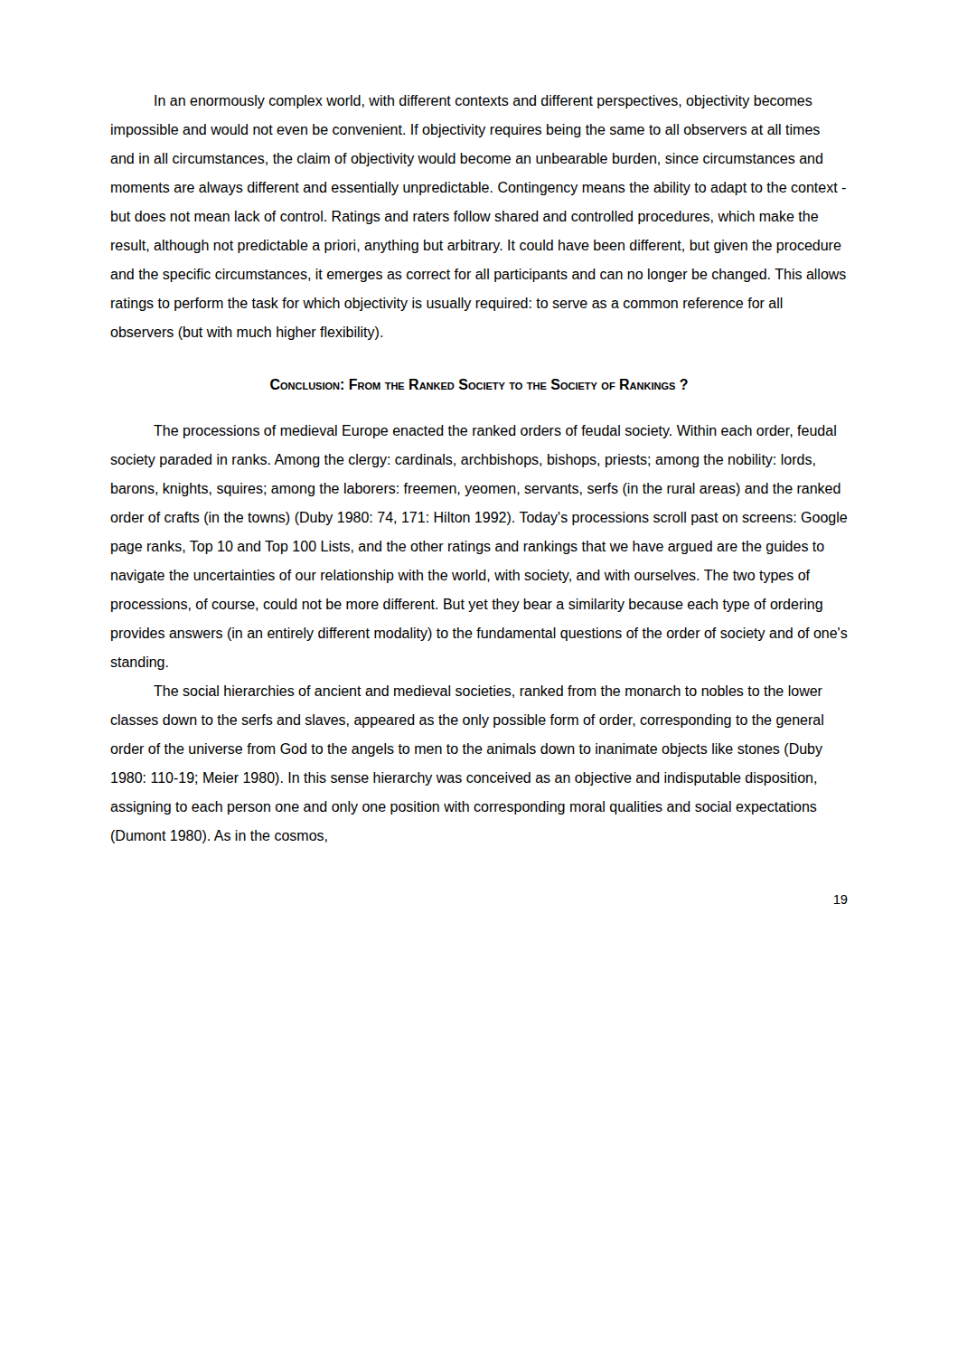In an enormously complex world, with different contexts and different perspectives, objectivity becomes impossible and would not even be convenient. If objectivity requires being the same to all observers at all times and in all circumstances, the claim of objectivity would become an unbearable burden, since circumstances and moments are always different and essentially unpredictable. Contingency means the ability to adapt to the context - but does not mean lack of control. Ratings and raters follow shared and controlled procedures, which make the result, although not predictable a priori, anything but arbitrary. It could have been different, but given the procedure and the specific circumstances, it emerges as correct for all participants and can no longer be changed. This allows ratings to perform the task for which objectivity is usually required: to serve as a common reference for all observers (but with much higher flexibility).
Conclusion: From the Ranked Society to the Society of Rankings ?
The processions of medieval Europe enacted the ranked orders of feudal society. Within each order, feudal society paraded in ranks. Among the clergy: cardinals, archbishops, bishops, priests; among the nobility: lords, barons, knights, squires; among the laborers: freemen, yeomen, servants, serfs (in the rural areas) and the ranked order of crafts (in the towns) (Duby 1980: 74, 171: Hilton 1992). Today's processions scroll past on screens: Google page ranks, Top 10 and Top 100 Lists, and the other ratings and rankings that we have argued are the guides to navigate the uncertainties of our relationship with the world, with society, and with ourselves. The two types of processions, of course, could not be more different. But yet they bear a similarity because each type of ordering provides answers (in an entirely different modality) to the fundamental questions of the order of society and of one's standing.
The social hierarchies of ancient and medieval societies, ranked from the monarch to nobles to the lower classes down to the serfs and slaves, appeared as the only possible form of order, corresponding to the general order of the universe from God to the angels to men to the animals down to inanimate objects like stones (Duby 1980: 110-19; Meier 1980). In this sense hierarchy was conceived as an objective and indisputable disposition, assigning to each person one and only one position with corresponding moral qualities and social expectations (Dumont 1980). As in the cosmos,
19